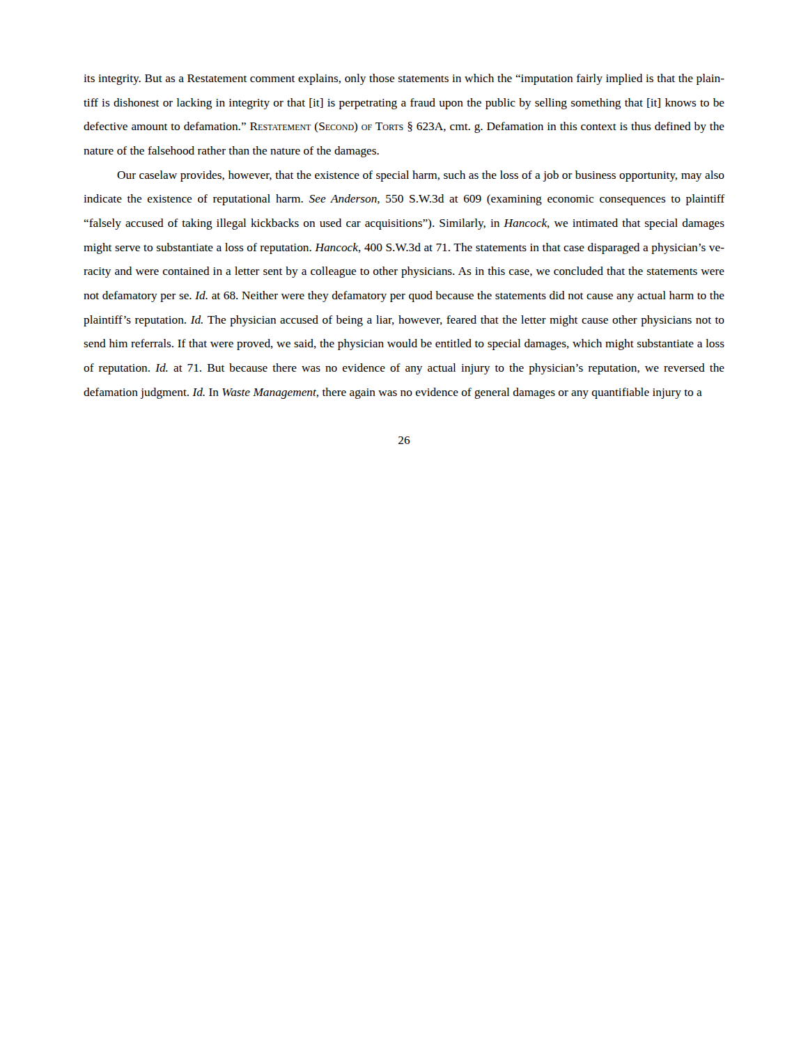its integrity. But as a Restatement comment explains, only those statements in which the “imputation fairly implied is that the plaintiff is dishonest or lacking in integrity or that [it] is perpetrating a fraud upon the public by selling something that [it] knows to be defective amount to defamation.” Restatement (Second) of Torts § 623A, cmt. g. Defamation in this context is thus defined by the nature of the falsehood rather than the nature of the damages.
Our caselaw provides, however, that the existence of special harm, such as the loss of a job or business opportunity, may also indicate the existence of reputational harm. See Anderson, 550 S.W.3d at 609 (examining economic consequences to plaintiff “falsely accused of taking illegal kickbacks on used car acquisitions”). Similarly, in Hancock, we intimated that special damages might serve to substantiate a loss of reputation. Hancock, 400 S.W.3d at 71. The statements in that case disparaged a physician’s veracity and were contained in a letter sent by a colleague to other physicians. As in this case, we concluded that the statements were not defamatory per se. Id. at 68. Neither were they defamatory per quod because the statements did not cause any actual harm to the plaintiff’s reputation. Id. The physician accused of being a liar, however, feared that the letter might cause other physicians not to send him referrals. If that were proved, we said, the physician would be entitled to special damages, which might substantiate a loss of reputation. Id. at 71. But because there was no evidence of any actual injury to the physician’s reputation, we reversed the defamation judgment. Id. In Waste Management, there again was no evidence of general damages or any quantifiable injury to a
26